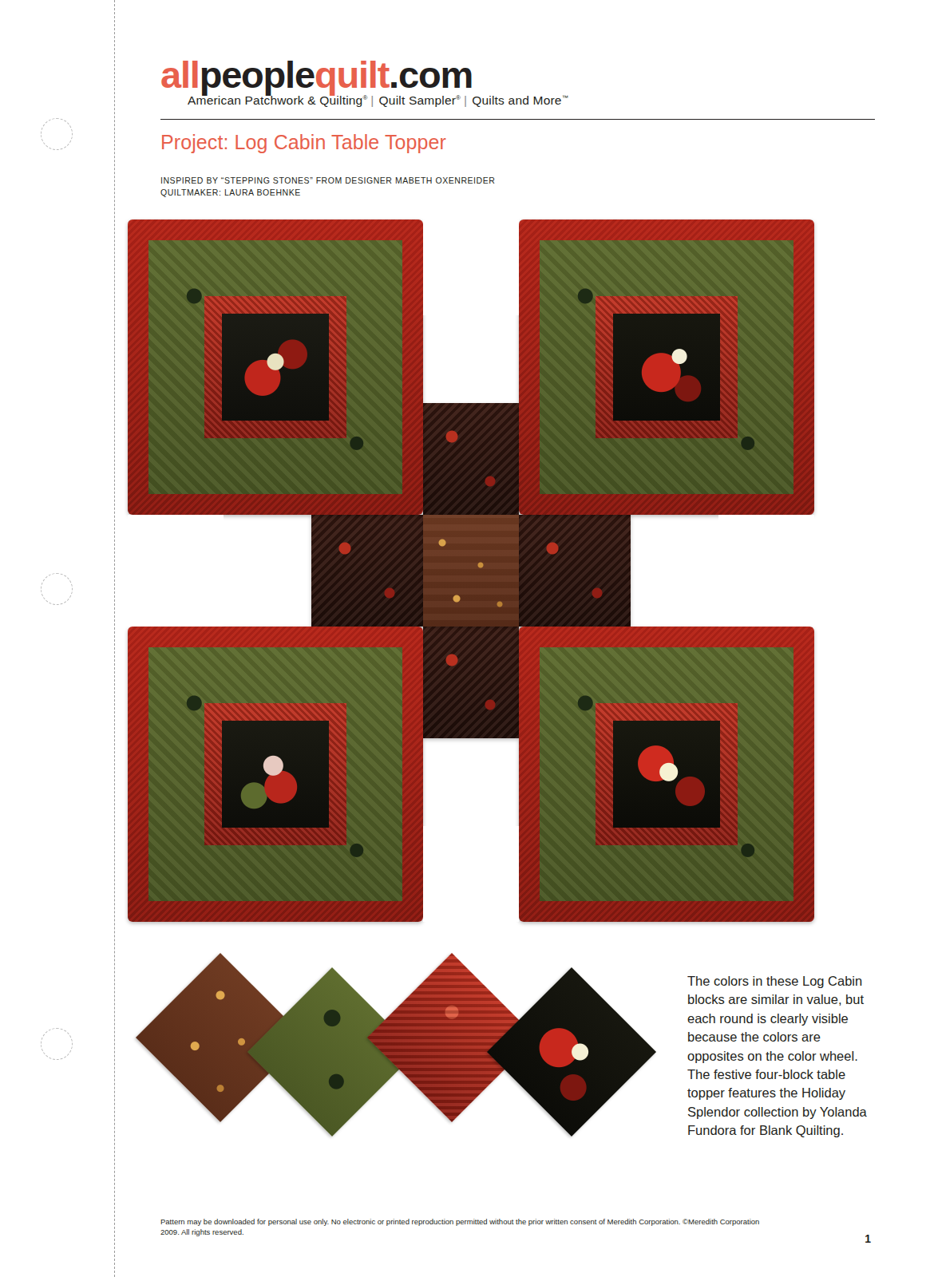all people quilt.com
American Patchwork & Quilting®|Quilt Sampler®|Quilts and More™
Project: Log Cabin Table Topper
Inspired by “Stepping Stones” from designer Mabeth Oxenreider
Quiltmaker: Laura Boehnke
The colors in these Log Cabin blocks are similar in value, but each round is clearly visible because the colors are opposites on the color wheel. The festive four-block table topper features the Holiday Splendor collection by Yolanda Fundora for Blank Quilting.
Pattern may be downloaded for personal use only. No electronic or printed reproduction permitted without the prior written consent of Meredith Corporation. ©Meredith Corporation 2009. All rights reserved.
1